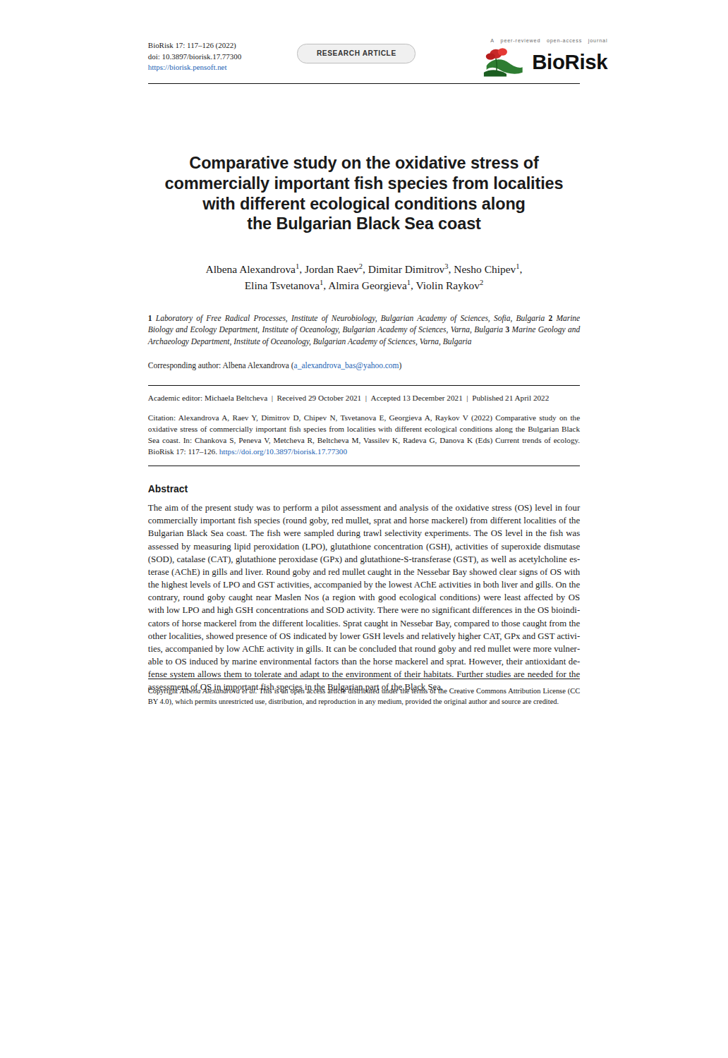BioRisk 17: 117–126 (2022)
doi: 10.3897/biorisk.17.77300
https://biorisk.pensoft.net
Research Article
A peer-reviewed open-access journal
Bio Risk
Comparative study on the oxidative stress of
commercially important fish species from localities
with different ecological conditions along
the Bulgarian Black Sea coast
Albena Alexandrova1, Jordan Raev2, Dimitar Dimitrov3, Nesho Chipev1,
Elina Tsvetanova1, Almira Georgieva1, Violin Raykov2
1 Laboratory of Free Radical Processes, Institute of Neurobiology, Bulgarian Academy of Sciences, Sofia, Bulgaria 2 Marine Biology and Ecology Department, Institute of Oceanology, Bulgarian Academy of Sciences, Varna, Bulgaria 3 Marine Geology and Archaeology Department, Institute of Oceanology, Bulgarian Academy of Sciences, Varna, Bulgaria
Corresponding author: Albena Alexandrova (a_alexandrova_bas@yahoo.com)
Academic editor: Michaela Beltcheva | Received 29 October 2021 | Accepted 13 December 2021 | Published 21 April 2022
Citation: Alexandrova A, Raev Y, Dimitrov D, Chipev N, Tsvetanova E, Georgieva A, Raykov V (2022) Comparative study on the oxidative stress of commercially important fish species from localities with different ecological conditions along the Bulgarian Black Sea coast. In: Chankova S, Peneva V, Metcheva R, Beltcheva M, Vassilev K, Radeva G, Danova K (Eds) Current trends of ecology. BioRisk 17: 117–126. https://doi.org/10.3897/biorisk.17.77300
Abstract
The aim of the present study was to perform a pilot assessment and analysis of the oxidative stress (OS) level in four commercially important fish species (round goby, red mullet, sprat and horse mackerel) from different localities of the Bulgarian Black Sea coast. The fish were sampled during trawl selectivity experiments. The OS level in the fish was assessed by measuring lipid peroxidation (LPO), glutathione concentration (GSH), activities of superoxide dismutase (SOD), catalase (CAT), glutathione peroxidase (GPx) and glutathione-S-transferase (GST), as well as acetylcholine esterase (AChE) in gills and liver. Round goby and red mullet caught in the Nessebar Bay showed clear signs of OS with the highest levels of LPO and GST activities, accompanied by the lowest AChE activities in both liver and gills. On the contrary, round goby caught near Maslen Nos (a region with good ecological conditions) were least affected by OS with low LPO and high GSH concentrations and SOD activity. There were no significant differences in the OS bioindicators of horse mackerel from the different localities. Sprat caught in Nessebar Bay, compared to those caught from the other localities, showed presence of OS indicated by lower GSH levels and relatively higher CAT, GPx and GST activities, accompanied by low AChE activity in gills. It can be concluded that round goby and red mullet were more vulnerable to OS induced by marine environmental factors than the horse mackerel and sprat. However, their antioxidant defense system allows them to tolerate and adapt to the environment of their habitats. Further studies are needed for the assessment of OS in important fish species in the Bulgarian part of the Black Sea.
Copyright Albena Alexandrova et al. This is an open access article distributed under the terms of the Creative Commons Attribution License (CC BY 4.0), which permits unrestricted use, distribution, and reproduction in any medium, provided the original author and source are credited.